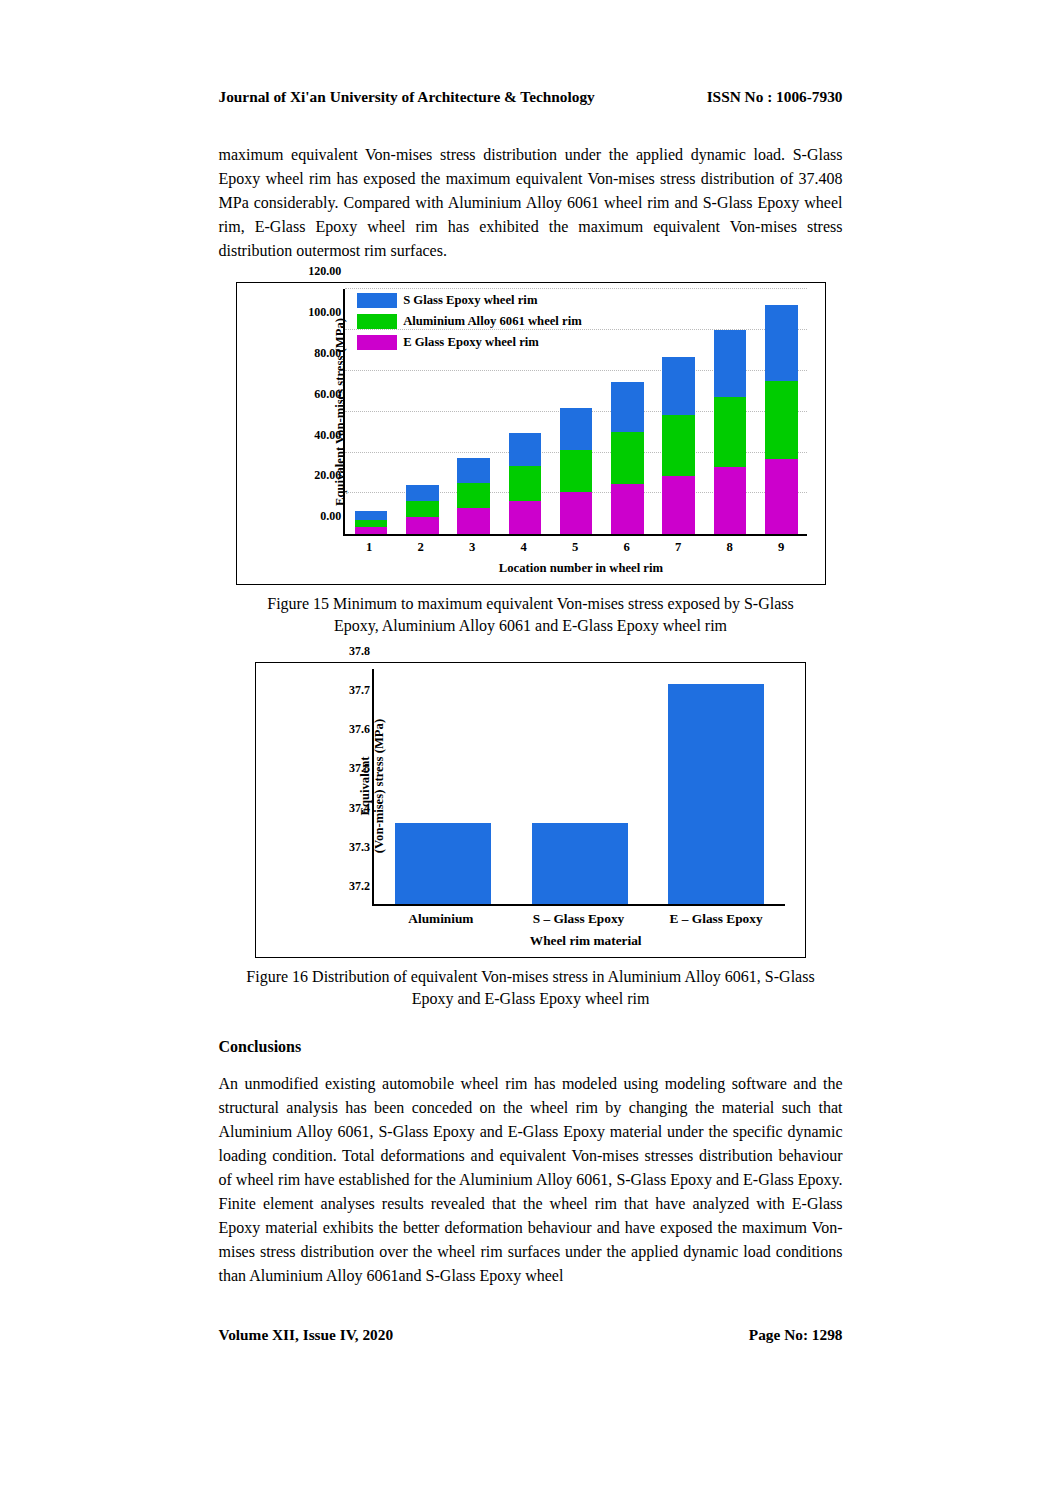Journal of Xi'an University of Architecture & Technology
ISSN No : 1006-7930
maximum equivalent Von-mises stress distribution under the applied dynamic load. S-Glass Epoxy wheel rim has exposed the maximum equivalent Von-mises stress distribution of 37.408 MPa considerably. Compared with Aluminium Alloy 6061 wheel rim and S-Glass Epoxy wheel rim, E-Glass Epoxy wheel rim has exhibited the maximum equivalent Von-mises stress distribution outermost rim surfaces.
Equivalent Von-mises stress (MPa)
0.00
20.00
40.00
60.00
80.00
100.00
120.00
S Glass Epoxy wheel rim
Aluminium Alloy 6061 wheel rim
E Glass Epoxy wheel rim
123456789
Location number in wheel rim
Figure 15 Minimum to maximum equivalent Von-mises stress exposed by S-Glass Epoxy, Aluminium Alloy 6061 and E-Glass Epoxy wheel rim
Equivalent
(Von-mises) stress (MPa)
37.2
37.3
37.4
37.5
37.6
37.7
37.8
Aluminium S – Glass Epoxy E – Glass Epoxy
Wheel rim material
Figure 16 Distribution of equivalent Von-mises stress in Aluminium Alloy 6061, S-Glass Epoxy and E-Glass Epoxy wheel rim
Conclusions
An unmodified existing automobile wheel rim has modeled using modeling software and the structural analysis has been conceded on the wheel rim by changing the material such that Aluminium Alloy 6061, S-Glass Epoxy and E-Glass Epoxy material under the specific dynamic loading condition. Total deformations and equivalent Von-mises stresses distribution behaviour of wheel rim have established for the Aluminium Alloy 6061, S-Glass Epoxy and E-Glass Epoxy. Finite element analyses results revealed that the wheel rim that have analyzed with E-Glass Epoxy material exhibits the better deformation behaviour and have exposed the maximum Von-mises stress distribution over the wheel rim surfaces under the applied dynamic load conditions than Aluminium Alloy 6061and S-Glass Epoxy wheel
Volume XII, Issue IV, 2020
Page No: 1298